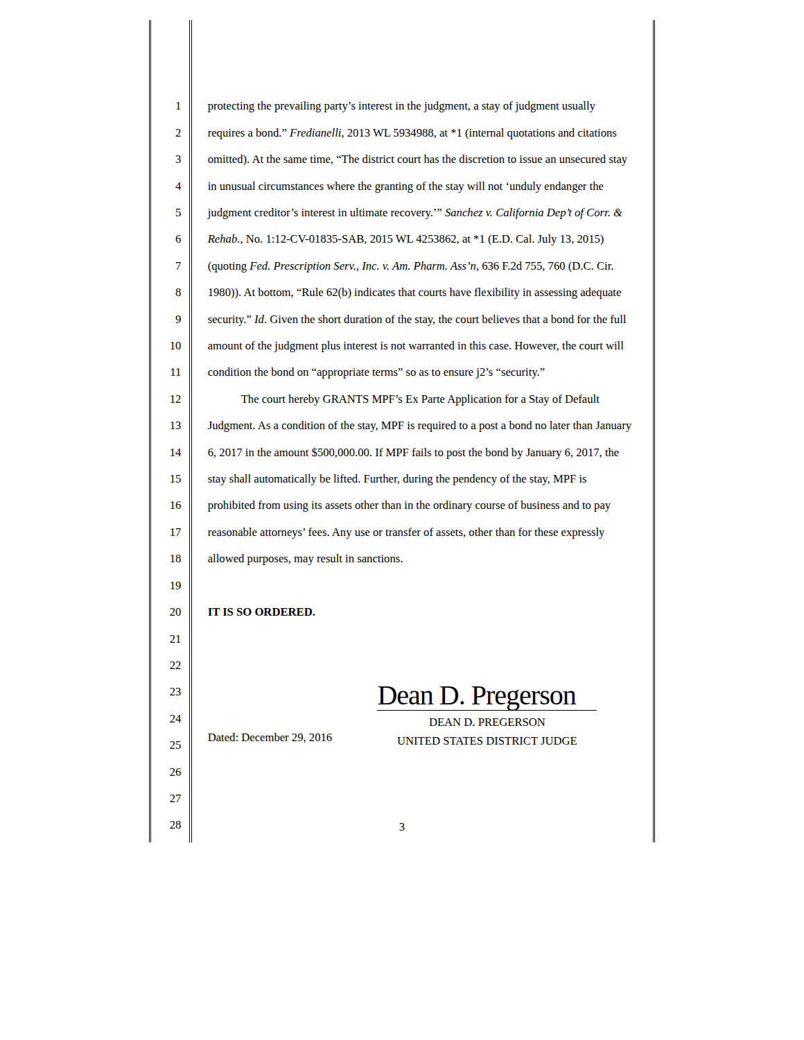1
2
3
4
5
6
7
8
9
10
11
12
13
14
15
16
17
18
19
20
21
22
23
24
25
26
27
28
protecting the prevailing party’s interest in the judgment, a stay of judgment usually requires a bond.” Fredianelli, 2013 WL 5934988, at *1 (internal quotations and citations omitted). At the same time, “The district court has the discretion to issue an unsecured stay in unusual circumstances where the granting of the stay will not ‘unduly endanger the judgment creditor’s interest in ultimate recovery.’” Sanchez v. California Dep’t of Corr. & Rehab., No. 1:12-CV-01835-SAB, 2015 WL 4253862, at *1 (E.D. Cal. July 13, 2015) (quoting Fed. Prescription Serv., Inc. v. Am. Pharm. Ass’n, 636 F.2d 755, 760 (D.C. Cir. 1980)). At bottom, “Rule 62(b) indicates that courts have flexibility in assessing adequate security.” Id. Given the short duration of the stay, the court believes that a bond for the full amount of the judgment plus interest is not warranted in this case. However, the court will condition the bond on “appropriate terms” so as to ensure j2’s “security.”
The court hereby GRANTS MPF’s Ex Parte Application for a Stay of Default Judgment. As a condition of the stay, MPF is required to a post a bond no later than January 6, 2017 in the amount $500,000.00. If MPF fails to post the bond by January 6, 2017, the stay shall automatically be lifted. Further, during the pendency of the stay, MPF is prohibited from using its assets other than in the ordinary course of business and to pay reasonable attorneys’ fees. Any use or transfer of assets, other than for these expressly allowed purposes, may result in sanctions.
IT IS SO ORDERED.
Dated: December 29, 2016
Dean D. Pregerson
DEAN D. PREGERSON
UNITED STATES DISTRICT JUDGE
3